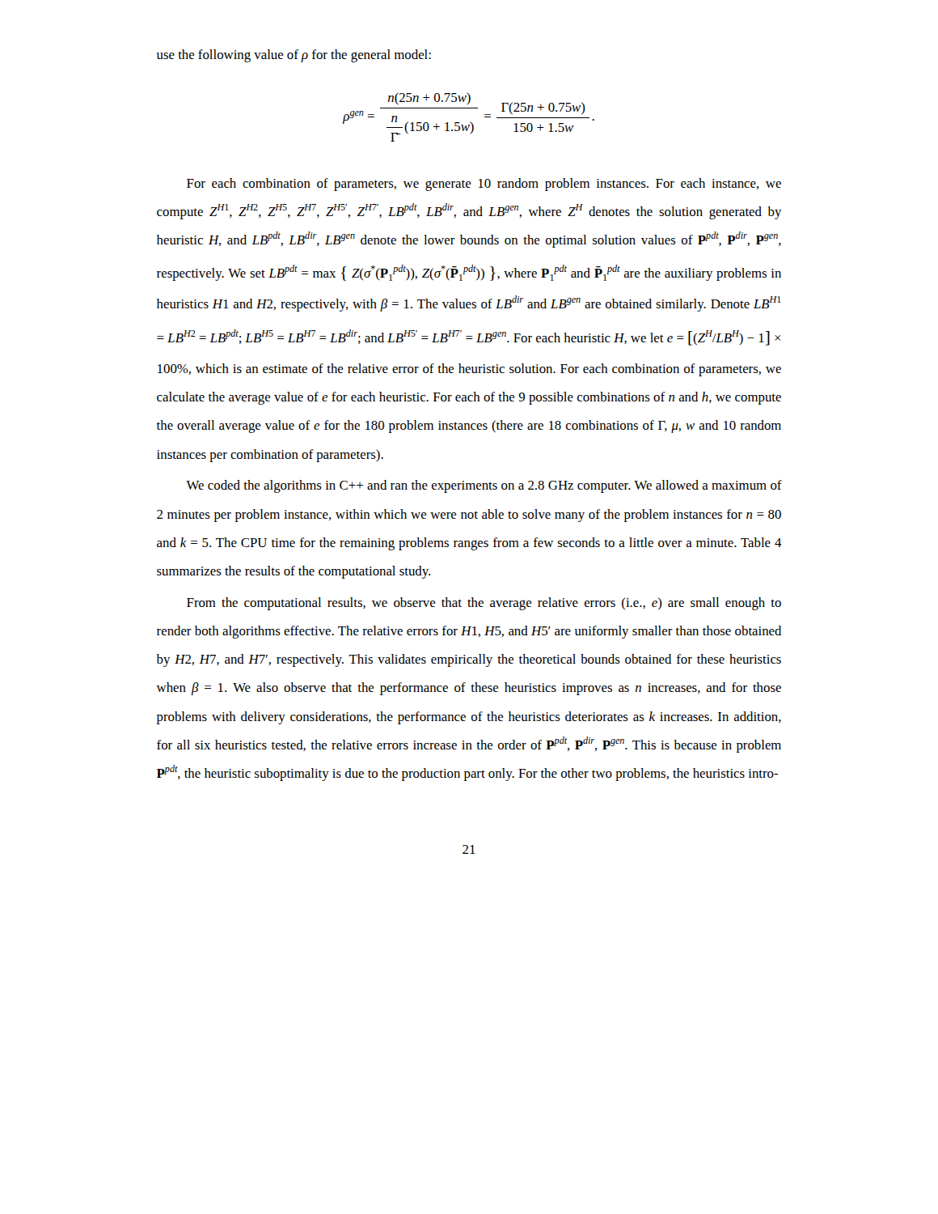use the following value of ρ for the general model:
ρgen = n(25n + 0.75w) nΓ̄(150 + 1.5w) = Γ(25n + 0.75w) 150 + 1.5w .
For each combination of parameters, we generate 10 random problem instances. For each instance, we compute ZH1, ZH2, ZH5, ZH7, ZH5′, ZH7′, LBpdt, LBdir, and LBgen, where ZH denotes the solution generated by heuristic H, and LBpdt, LBdir, LBgen denote the lower bounds on the optimal solution values of Ppdt, Pdir, Pgen, respectively. We set LBpdt = max { Z(σ*(P1pdt)), Z(σ*(P̄1pdt)) }, where P1pdt and P̄1pdt are the auxiliary problems in heuristics H1 and H2, respectively, with β = 1. The values of LBdir and LBgen are obtained similarly. Denote LBH1 = LBH2 = LBpdt; LBH5 = LBH7 = LBdir; and LBH5′ = LBH7′ = LBgen. For each heuristic H, we let e = [(ZH/LBH) − 1] × 100%, which is an estimate of the relative error of the heuristic solution. For each combination of parameters, we calculate the average value of e for each heuristic. For each of the 9 possible combinations of n and h, we compute the overall average value of e for the 180 problem instances (there are 18 combinations of Γ, μ, w and 10 random instances per combination of parameters).
We coded the algorithms in C++ and ran the experiments on a 2.8 GHz computer. We allowed a maximum of 2 minutes per problem instance, within which we were not able to solve many of the problem instances for n = 80 and k = 5. The CPU time for the remaining problems ranges from a few seconds to a little over a minute. Table 4 summarizes the results of the computational study.
From the computational results, we observe that the average relative errors (i.e., e) are small enough to render both algorithms effective. The relative errors for H1, H5, and H5′ are uniformly smaller than those obtained by H2, H7, and H7′, respectively. This validates empirically the theoretical bounds obtained for these heuristics when β = 1. We also observe that the performance of these heuristics improves as n increases, and for those problems with delivery considerations, the performance of the heuristics deteriorates as k increases. In addition, for all six heuristics tested, the relative errors increase in the order of Ppdt, Pdir, Pgen. This is because in problem Ppdt, the heuristic suboptimality is due to the production part only. For the other two problems, the heuristics intro-
21